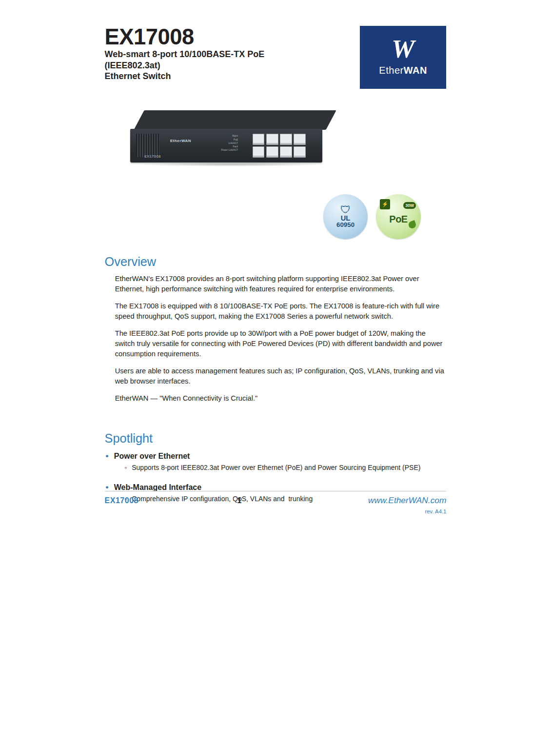EX17008
Web-smart 8-port 10/100BASE-TX PoE (IEEE802.3at)
Ethernet Switch
W
Ether WAN
EtherWAN
Mgmt
PoE
Link/ACT
Fault
Power Link/ACT
EX17008
🛡
UL
60950
⚡
30W
PoE
Overview
EtherWAN's EX17008 provides an 8-port switching platform supporting IEEE802.3at Power over Ethernet, high performance switching with features required for enterprise environments.
The EX17008 is equipped with 8 10/100BASE-TX PoE ports. The EX17008 is feature-rich with full wire speed throughput, QoS support, making the EX17008 Series a powerful network switch.
The IEEE802.3at PoE ports provide up to 30W/port with a PoE power budget of 120W, making the switch truly versatile for connecting with PoE Powered Devices (PD) with different bandwidth and power consumption requirements.
Users are able to access management features such as; IP configuration, QoS, VLANs, trunking and via web browser interfaces.
EtherWAN — "When Connectivity is Crucial."
Spotlight
Power over Ethernet
Supports 8-port IEEE802.3at Power over Ethernet (PoE) and Power Sourcing Equipment (PSE)
Web-Managed Interface
Comprehensive IP configuration, QoS, VLANs and trunking
EX17008
1
www.EtherWAN.com
rev. A4.1